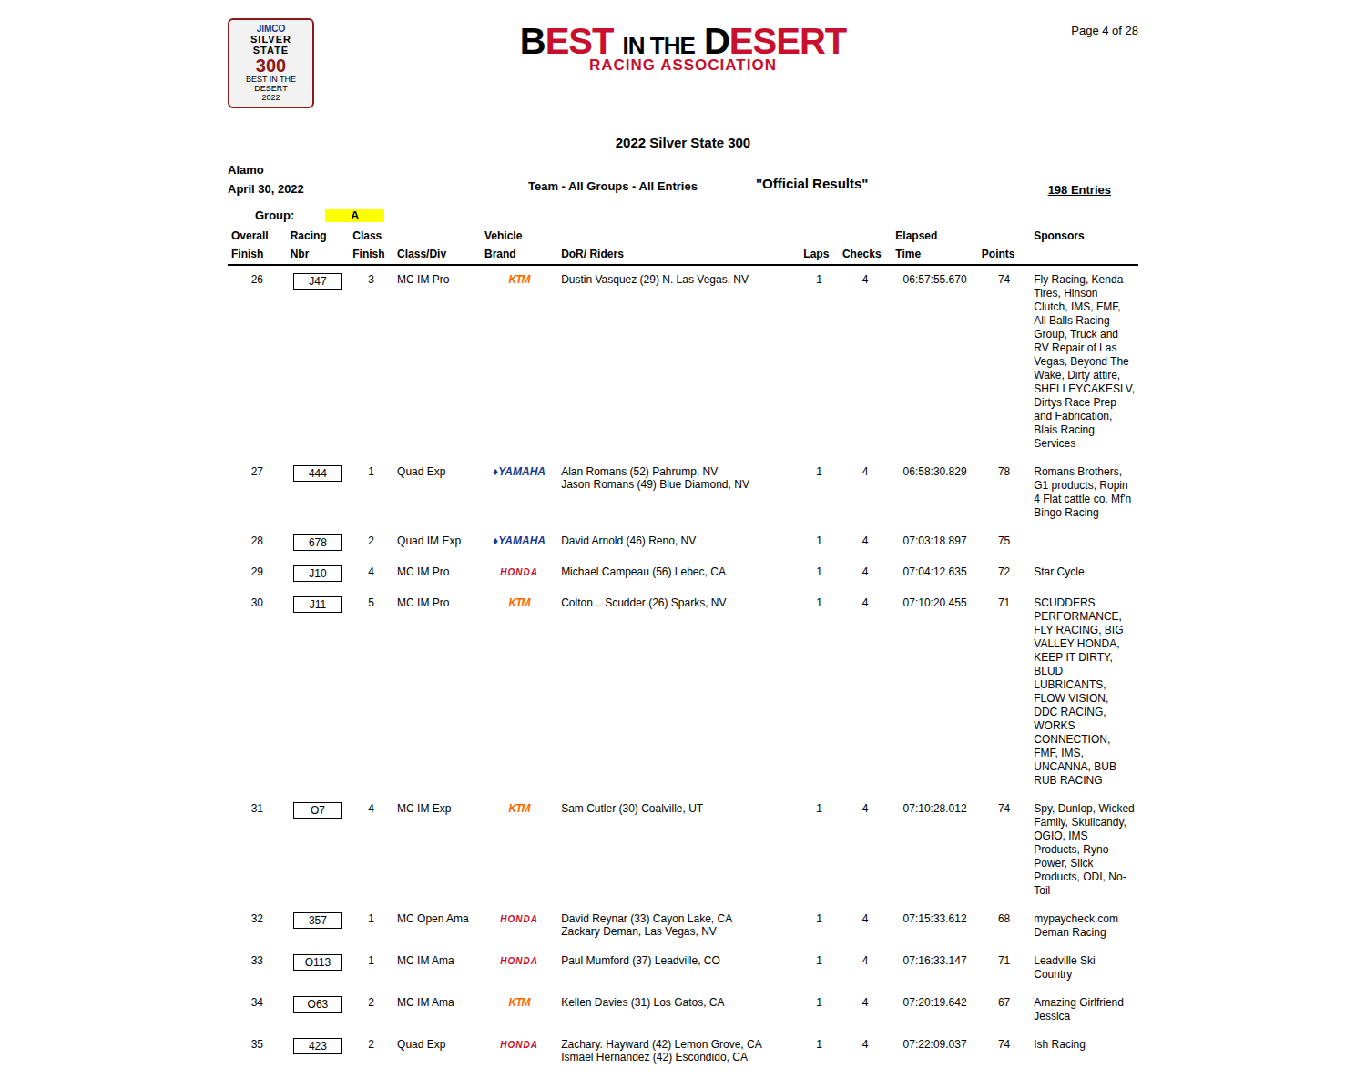JIMCO
SILVER STATE
300
BEST IN THE DESERT
2022
BEST IN THE DESERT
RACING ASSOCIATION
Page 4 of 28
2022 Silver State 300
Alamo
April 30, 2022
Team - All Groups - All Entries
"Official Results"
198 Entries
Group: A
| Overall | Racing | Class | | Vehicle | | | | Elapsed | | Sponsors |
| --- | --- | --- | --- | --- | --- | --- | --- | --- | --- | --- |
| Finish | Nbr | Finish | Class/Div | Brand | DoR/ Riders | Laps | Checks | Time | Points | |
| 26 | J47 | 3 | MC IM Pro | KTM | Dustin Vasquez (29) N. Las Vegas, NV | 1 | 4 | 06:57:55.670 | 74 | Fly Racing, Kenda Tires, Hinson Clutch, IMS, FMF, All Balls Racing Group, Truck and RV Repair of Las Vegas, Beyond The Wake, Dirty attire, SHELLEYCAKESLV, Dirtys Race Prep and Fabrication, Blais Racing Services |
| 27 | 444 | 1 | Quad Exp | ♦YAMAHA | Alan Romans (52) Pahrump, NV Jason Romans (49) Blue Diamond, NV | 1 | 4 | 06:58:30.829 | 78 | Romans Brothers, G1 products, Ropin 4 Flat cattle co. Mf'n Bingo Racing |
| 28 | 678 | 2 | Quad IM Exp | ♦YAMAHA | David Arnold (46) Reno, NV | 1 | 4 | 07:03:18.897 | 75 | |
| 29 | J10 | 4 | MC IM Pro | HONDA | Michael Campeau (56) Lebec, CA | 1 | 4 | 07:04:12.635 | 72 | Star Cycle |
| 30 | J11 | 5 | MC IM Pro | KTM | Colton .. Scudder (26) Sparks, NV | 1 | 4 | 07:10:20.455 | 71 | SCUDDERS PERFORMANCE, FLY RACING, BIG VALLEY HONDA, KEEP IT DIRTY, BLUD LUBRICANTS, FLOW VISION, DDC RACING, WORKS CONNECTION, FMF, IMS, UNCANNA, BUB RUB RACING |
| 31 | O7 | 4 | MC IM Exp | KTM | Sam Cutler (30) Coalville, UT | 1 | 4 | 07:10:28.012 | 74 | Spy, Dunlop, Wicked Family, Skullcandy, OGIO, IMS Products, Ryno Power, Slick Products, ODI, No-Toil |
| 32 | 357 | 1 | MC Open Ama | HONDA | David Reynar (33) Cayon Lake, CA Zackary Deman, Las Vegas, NV | 1 | 4 | 07:15:33.612 | 68 | mypaycheck.com Deman Racing |
| 33 | O113 | 1 | MC IM Ama | HONDA | Paul Mumford (37) Leadville, CO | 1 | 4 | 07:16:33.147 | 71 | Leadville Ski Country |
| 34 | O63 | 2 | MC IM Ama | KTM | Kellen Davies (31) Los Gatos, CA | 1 | 4 | 07:20:19.642 | 67 | Amazing Girlfriend Jessica |
| 35 | 423 | 2 | Quad Exp | HONDA | Zachary. Hayward (42) Lemon Grove, CA Ismael Hernandez (42) Escondido, CA | 1 | 4 | 07:22:09.037 | 74 | Ish Racing |